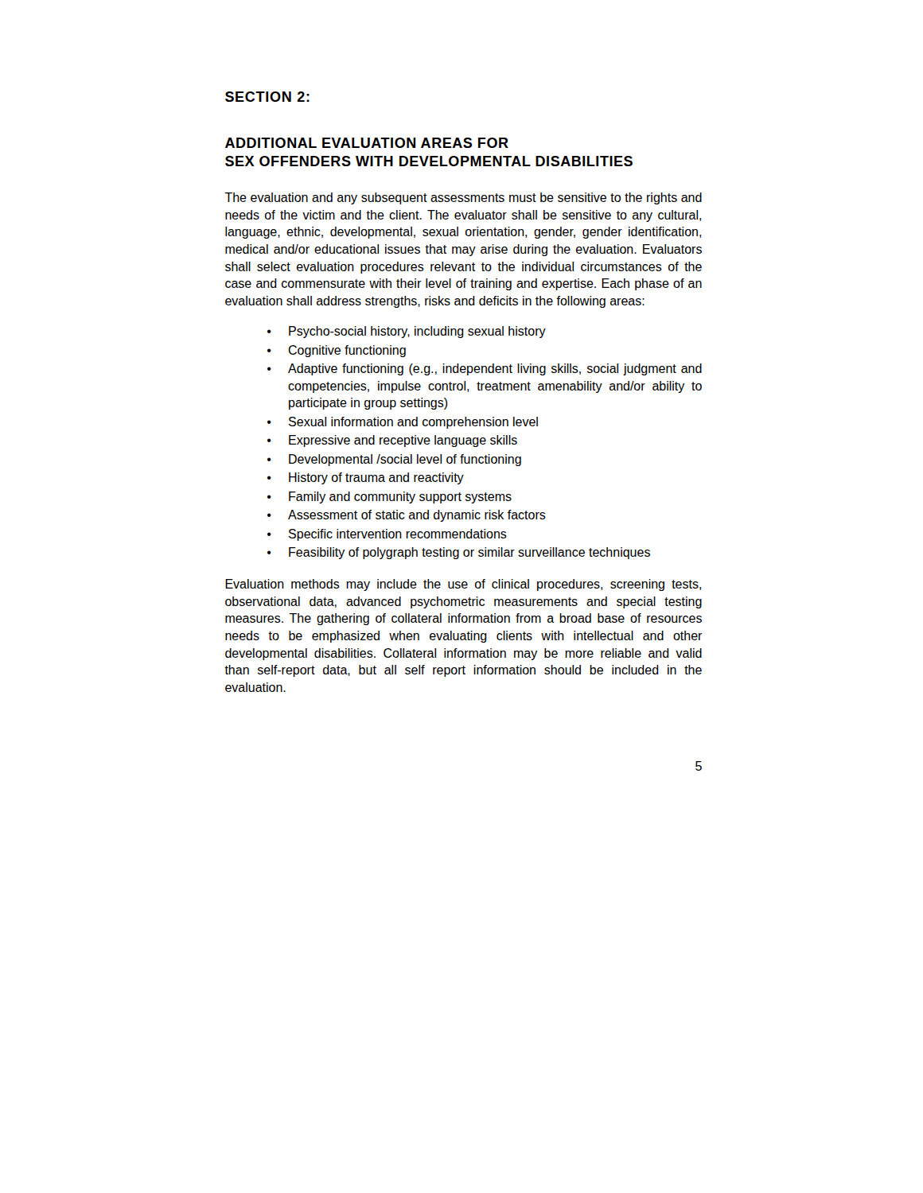Section 2:
Additional Evaluation Areas for
Sex Offenders with Developmental Disabilities
The evaluation and any subsequent assessments must be sensitive to the rights and needs of the victim and the client. The evaluator shall be sensitive to any cultural, language, ethnic, developmental, sexual orientation, gender, gender identification, medical and/or educational issues that may arise during the evaluation. Evaluators shall select evaluation procedures relevant to the individual circumstances of the case and commensurate with their level of training and expertise. Each phase of an evaluation shall address strengths, risks and deficits in the following areas:
Psycho-social history, including sexual history
Cognitive functioning
Adaptive functioning (e.g., independent living skills, social judgment and competencies, impulse control, treatment amenability and/or ability to participate in group settings)
Sexual information and comprehension level
Expressive and receptive language skills
Developmental /social level of functioning
History of trauma and reactivity
Family and community support systems
Assessment of static and dynamic risk factors
Specific intervention recommendations
Feasibility of polygraph testing or similar surveillance techniques
Evaluation methods may include the use of clinical procedures, screening tests, observational data, advanced psychometric measurements and special testing measures. The gathering of collateral information from a broad base of resources needs to be emphasized when evaluating clients with intellectual and other developmental disabilities. Collateral information may be more reliable and valid than self-report data, but all self report information should be included in the evaluation.
5